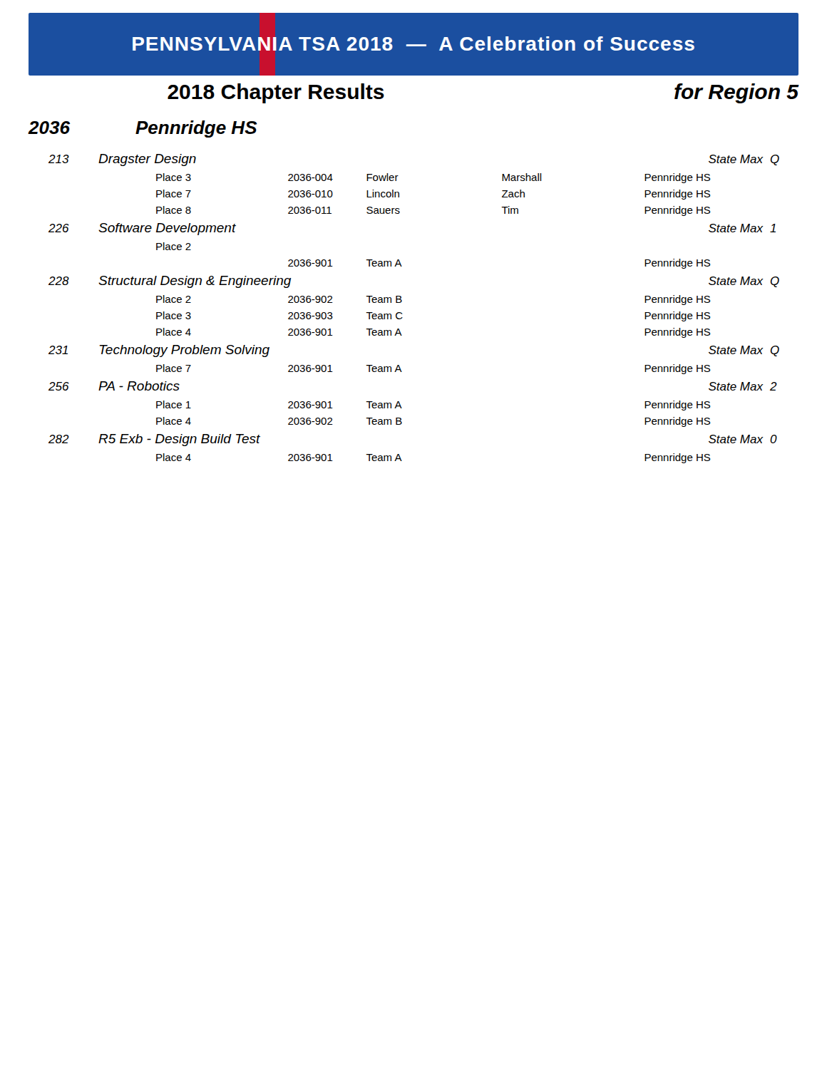PENNSYLVANIA TSA 2018 — A Celebration of Success
2018 Chapter Results
for Region 5
2036 Pennridge HS
| 213 | Dragster Design | State Max | Q |
| | Place 3 | 2036-004 | Fowler | Marshall | Pennridge HS |
| | Place 7 | 2036-010 | Lincoln | Zach | Pennridge HS |
| | Place 8 | 2036-011 | Sauers | Tim | Pennridge HS |
| 226 | Software Development | State Max | 1 |
| | Place 2 | | | | |
| | | 2036-901 | Team A | | Pennridge HS |
| 228 | Structural Design & Engineering | State Max | Q |
| | Place 2 | 2036-902 | Team B | | Pennridge HS |
| | Place 3 | 2036-903 | Team C | | Pennridge HS |
| | Place 4 | 2036-901 | Team A | | Pennridge HS |
| 231 | Technology Problem Solving | State Max | Q |
| | Place 7 | 2036-901 | Team A | | Pennridge HS |
| 256 | PA - Robotics | State Max | 2 |
| | Place 1 | 2036-901 | Team A | | Pennridge HS |
| | Place 4 | 2036-902 | Team B | | Pennridge HS |
| 282 | R5 Exb - Design Build Test | State Max | 0 |
| | Place 4 | 2036-901 | Team A | | Pennridge HS |